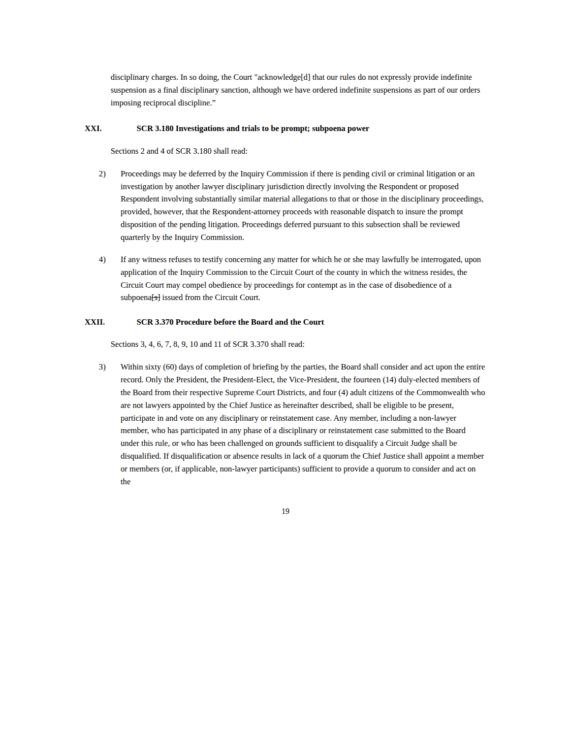disciplinary charges. In so doing, the Court "acknowledge[d] that our rules do not expressly provide indefinite suspension as a final disciplinary sanction, although we have ordered indefinite suspensions as part of our orders imposing reciprocal discipline.”
XXI. SCR 3.180 Investigations and trials to be prompt; subpoena power
Sections 2 and 4 of SCR 3.180 shall read:
2) Proceedings may be deferred by the Inquiry Commission if there is pending civil or criminal litigation or an investigation by another lawyer disciplinary jurisdiction directly involving the Respondent or proposed Respondent involving substantially similar material allegations to that or those in the disciplinary proceedings, provided, however, that the Respondent-attorney proceeds with reasonable dispatch to insure the prompt disposition of the pending litigation. Proceedings deferred pursuant to this subsection shall be reviewed quarterly by the Inquiry Commission.
4) If any witness refuses to testify concerning any matter for which he or she may lawfully be interrogated, upon application of the Inquiry Commission to the Circuit Court of the county in which the witness resides, the Circuit Court may compel obedience by proceedings for contempt as in the case of disobedience of a subpoena[s] issued from the Circuit Court.
XXII. SCR 3.370 Procedure before the Board and the Court
Sections 3, 4, 6, 7, 8, 9, 10 and 11 of SCR 3.370 shall read:
3) Within sixty (60) days of completion of briefing by the parties, the Board shall consider and act upon the entire record. Only the President, the President-Elect, the Vice-President, the fourteen (14) duly-elected members of the Board from their respective Supreme Court Districts, and four (4) adult citizens of the Commonwealth who are not lawyers appointed by the Chief Justice as hereinafter described, shall be eligible to be present, participate in and vote on any disciplinary or reinstatement case. Any member, including a non-lawyer member, who has participated in any phase of a disciplinary or reinstatement case submitted to the Board under this rule, or who has been challenged on grounds sufficient to disqualify a Circuit Judge shall be disqualified. If disqualification or absence results in lack of a quorum the Chief Justice shall appoint a member or members (or, if applicable, non-lawyer participants) sufficient to provide a quorum to consider and act on the
19